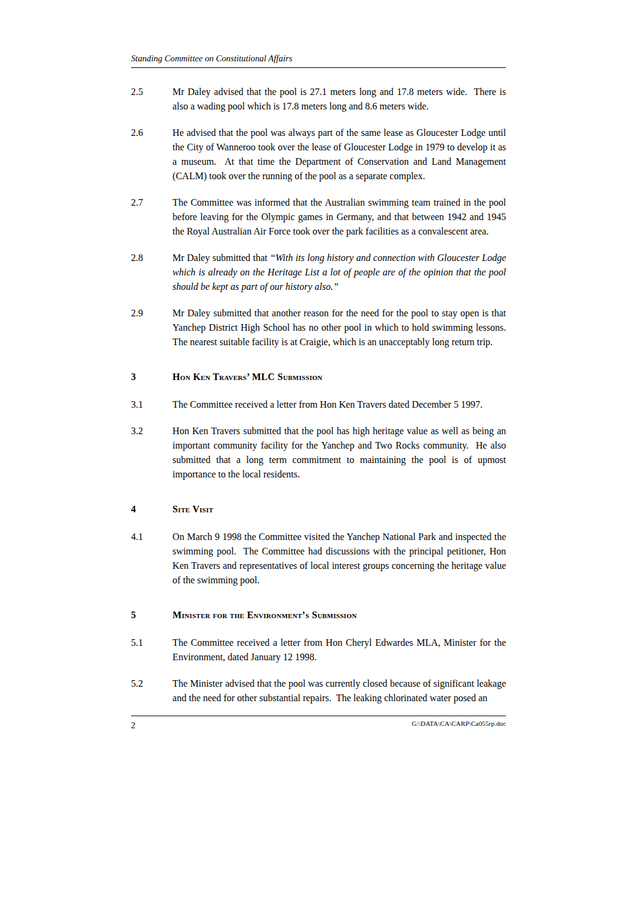Standing Committee on Constitutional Affairs
2.5
Mr Daley advised that the pool is 27.1 meters long and 17.8 meters wide. There is also a wading pool which is 17.8 meters long and 8.6 meters wide.
2.6
He advised that the pool was always part of the same lease as Gloucester Lodge until the City of Wanneroo took over the lease of Gloucester Lodge in 1979 to develop it as a museum. At that time the Department of Conservation and Land Management (CALM) took over the running of the pool as a separate complex.
2.7
The Committee was informed that the Australian swimming team trained in the pool before leaving for the Olympic games in Germany, and that between 1942 and 1945 the Royal Australian Air Force took over the park facilities as a convalescent area.
2.8
Mr Daley submitted that “With its long history and connection with Gloucester Lodge which is already on the Heritage List a lot of people are of the opinion that the pool should be kept as part of our history also.”
2.9
Mr Daley submitted that another reason for the need for the pool to stay open is that Yanchep District High School has no other pool in which to hold swimming lessons. The nearest suitable facility is at Craigie, which is an unacceptably long return trip.
3
Hon Ken Travers’ MLC Submission
3.1
The Committee received a letter from Hon Ken Travers dated December 5 1997.
3.2
Hon Ken Travers submitted that the pool has high heritage value as well as being an important community facility for the Yanchep and Two Rocks community. He also submitted that a long term commitment to maintaining the pool is of upmost importance to the local residents.
4
Site Visit
4.1
On March 9 1998 the Committee visited the Yanchep National Park and inspected the swimming pool. The Committee had discussions with the principal petitioner, Hon Ken Travers and representatives of local interest groups concerning the heritage value of the swimming pool.
5
Minister for the Environment’s Submission
5.1
The Committee received a letter from Hon Cheryl Edwardes MLA, Minister for the Environment, dated January 12 1998.
5.2
The Minister advised that the pool was currently closed because of significant leakage and the need for other substantial repairs. The leaking chlorinated water posed an
2
G:\DATA\CA\CARP\Ca055rp.doc